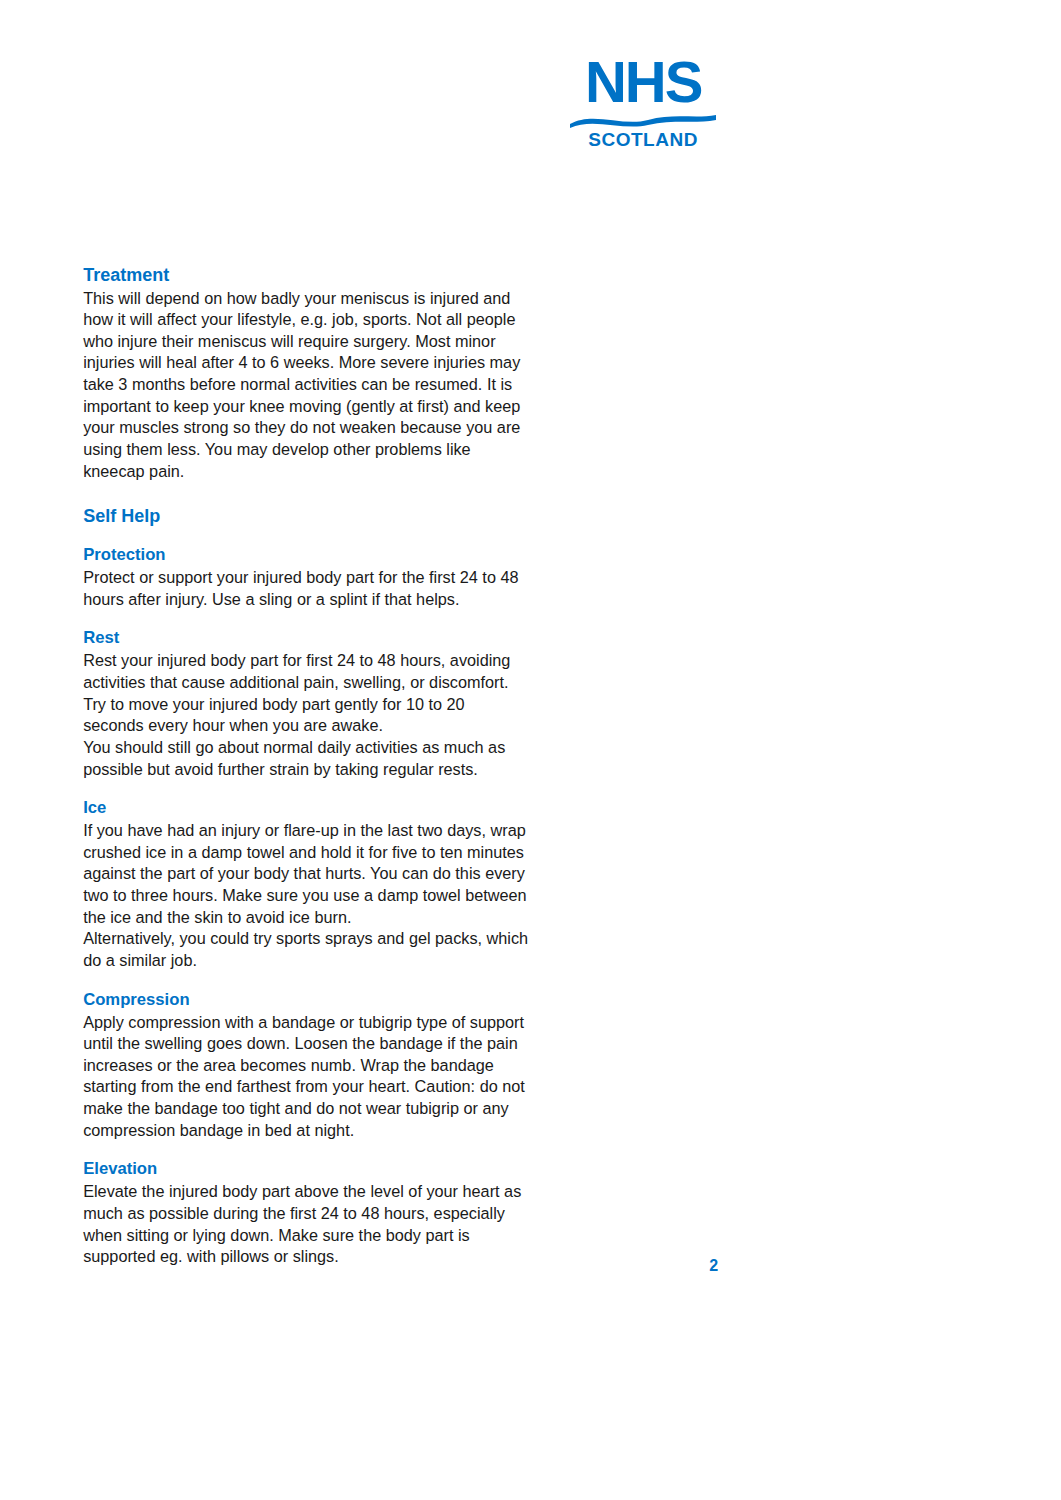NHS SCOTLAND
Treatment
This will depend on how badly your meniscus is injured and how it will affect your lifestyle, e.g. job, sports. Not all people who injure their meniscus will require surgery. Most minor injuries will heal after 4 to 6 weeks. More severe injuries may take 3 months before normal activities can be resumed. It is important to keep your knee moving (gently at first) and keep your muscles strong so they do not weaken because you are using them less. You may develop other problems like kneecap pain.
Self Help
Protection
Protect or support your injured body part for the first 24 to 48 hours after injury. Use a sling or a splint if that helps.
Rest
Rest your injured body part for first 24 to 48 hours, avoiding activities that cause additional pain, swelling, or discomfort. Try to move your injured body part gently for 10 to 20 seconds every hour when you are awake.
You should still go about normal daily activities as much as possible but avoid further strain by taking regular rests.
Ice
If you have had an injury or flare-up in the last two days, wrap crushed ice in a damp towel and hold it for five to ten minutes against the part of your body that hurts. You can do this every two to three hours. Make sure you use a damp towel between the ice and the skin to avoid ice burn.
Alternatively, you could try sports sprays and gel packs, which do a similar job.
Compression
Apply compression with a bandage or tubigrip type of support until the swelling goes down. Loosen the bandage if the pain increases or the area becomes numb. Wrap the bandage starting from the end farthest from your heart. Caution: do not make the bandage too tight and do not wear tubigrip or any compression bandage in bed at night.
Elevation
Elevate the injured body part above the level of your heart as much as possible during the first 24 to 48 hours, especially when sitting or lying down. Make sure the body part is supported eg. with pillows or slings.
2